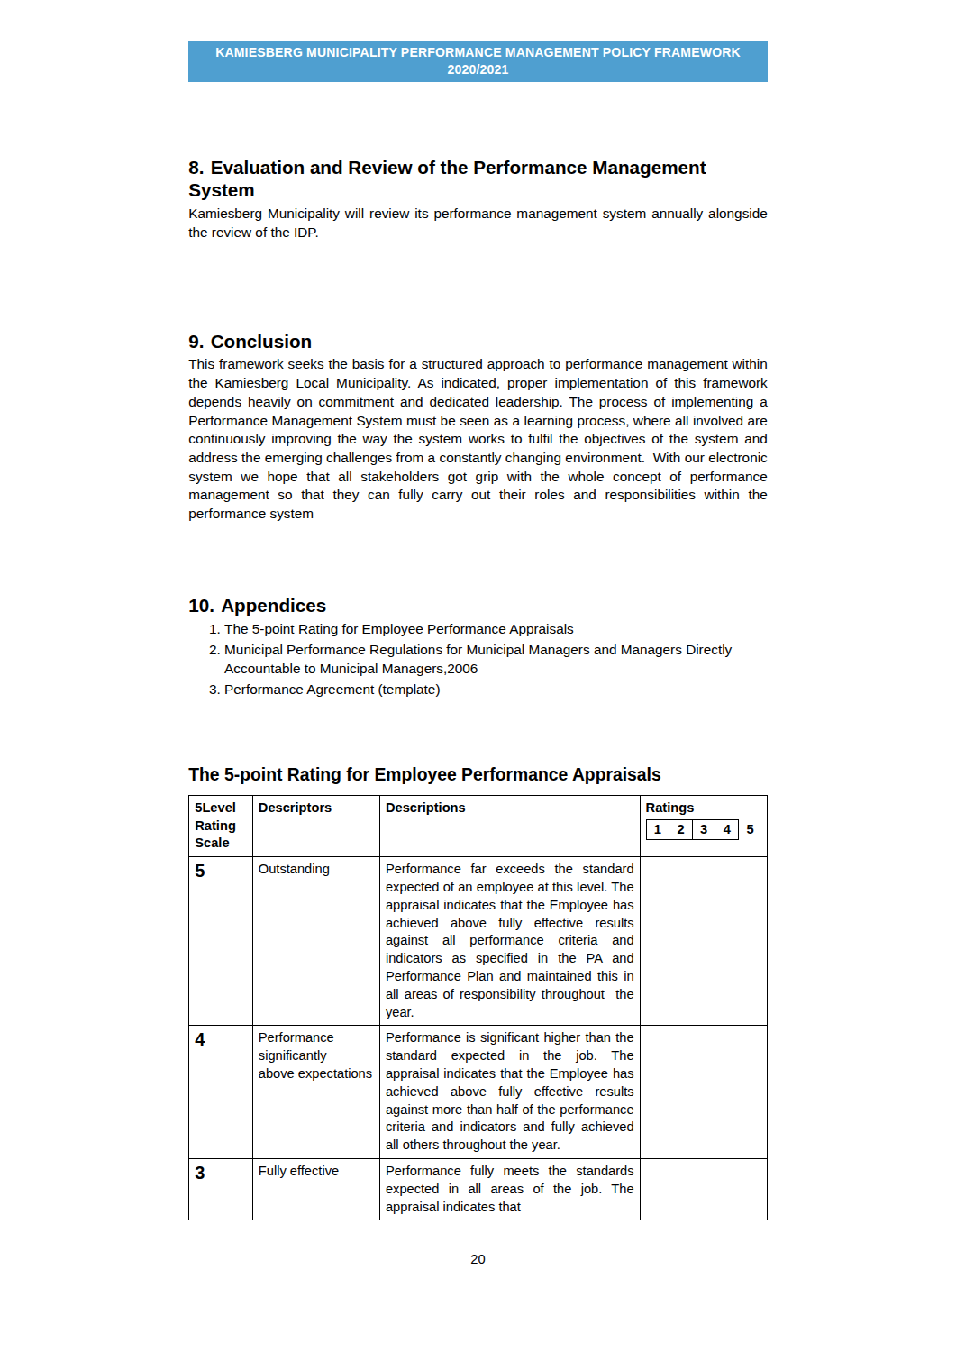Kamiesberg Municipality Performance Management Policy Framework 2020/2021
8. Evaluation and Review of the Performance Management System
Kamiesberg Municipality will review its performance management system annually alongside the review of the IDP.
9. Conclusion
This framework seeks the basis for a structured approach to performance management within the Kamiesberg Local Municipality. As indicated, proper implementation of this framework depends heavily on commitment and dedicated leadership. The process of implementing a Performance Management System must be seen as a learning process, where all involved are continuously improving the way the system works to fulfil the objectives of the system and address the emerging challenges from a constantly changing environment. With our electronic system we hope that all stakeholders got grip with the whole concept of performance management so that they can fully carry out their roles and responsibilities within the performance system
10. Appendices
The 5-point Rating for Employee Performance Appraisals
Municipal Performance Regulations for Municipal Managers and Managers Directly Accountable to Municipal Managers,2006
Performance Agreement (template)
The 5-point Rating for Employee Performance Appraisals
| 5Level Rating Scale | Descriptors | Descriptions | Ratings 1 2 3 4 5 |
| --- | --- | --- | --- |
| 5 | Outstanding | Performance far exceeds the standard expected of an employee at this level. The appraisal indicates that the Employee has achieved above fully effective results against all performance criteria and indicators as specified in the PA and Performance Plan and maintained this in all areas of responsibility throughout the year. | |
| 4 | Performance significantly above expectations | Performance is significant higher than the standard expected in the job. The appraisal indicates that the Employee has achieved above fully effective results against more than half of the performance criteria and indicators and fully achieved all others throughout the year. | |
| 3 | Fully effective | Performance fully meets the standards expected in all areas of the job. The appraisal indicates that | |
20